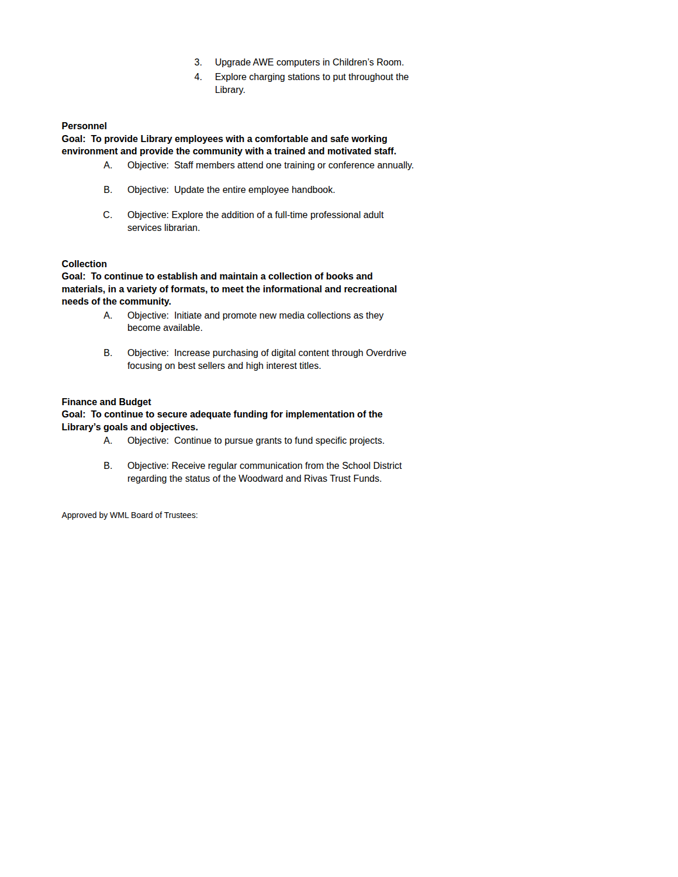Upgrade AWE computers in Children’s Room.
Explore charging stations to put throughout the Library.
Personnel
Goal: To provide Library employees with a comfortable and safe working environment and provide the community with a trained and motivated staff.
Objective: Staff members attend one training or conference annually.
Objective: Update the entire employee handbook.
Objective: Explore the addition of a full-time professional adult services librarian.
Collection
Goal: To continue to establish and maintain a collection of books and materials, in a variety of formats, to meet the informational and recreational needs of the community.
Objective: Initiate and promote new media collections as they become available.
Objective: Increase purchasing of digital content through Overdrive focusing on best sellers and high interest titles.
Finance and Budget
Goal: To continue to secure adequate funding for implementation of the Library’s goals and objectives.
Objective: Continue to pursue grants to fund specific projects.
Objective: Receive regular communication from the School District regarding the status of the Woodward and Rivas Trust Funds.
Approved by WML Board of Trustees: